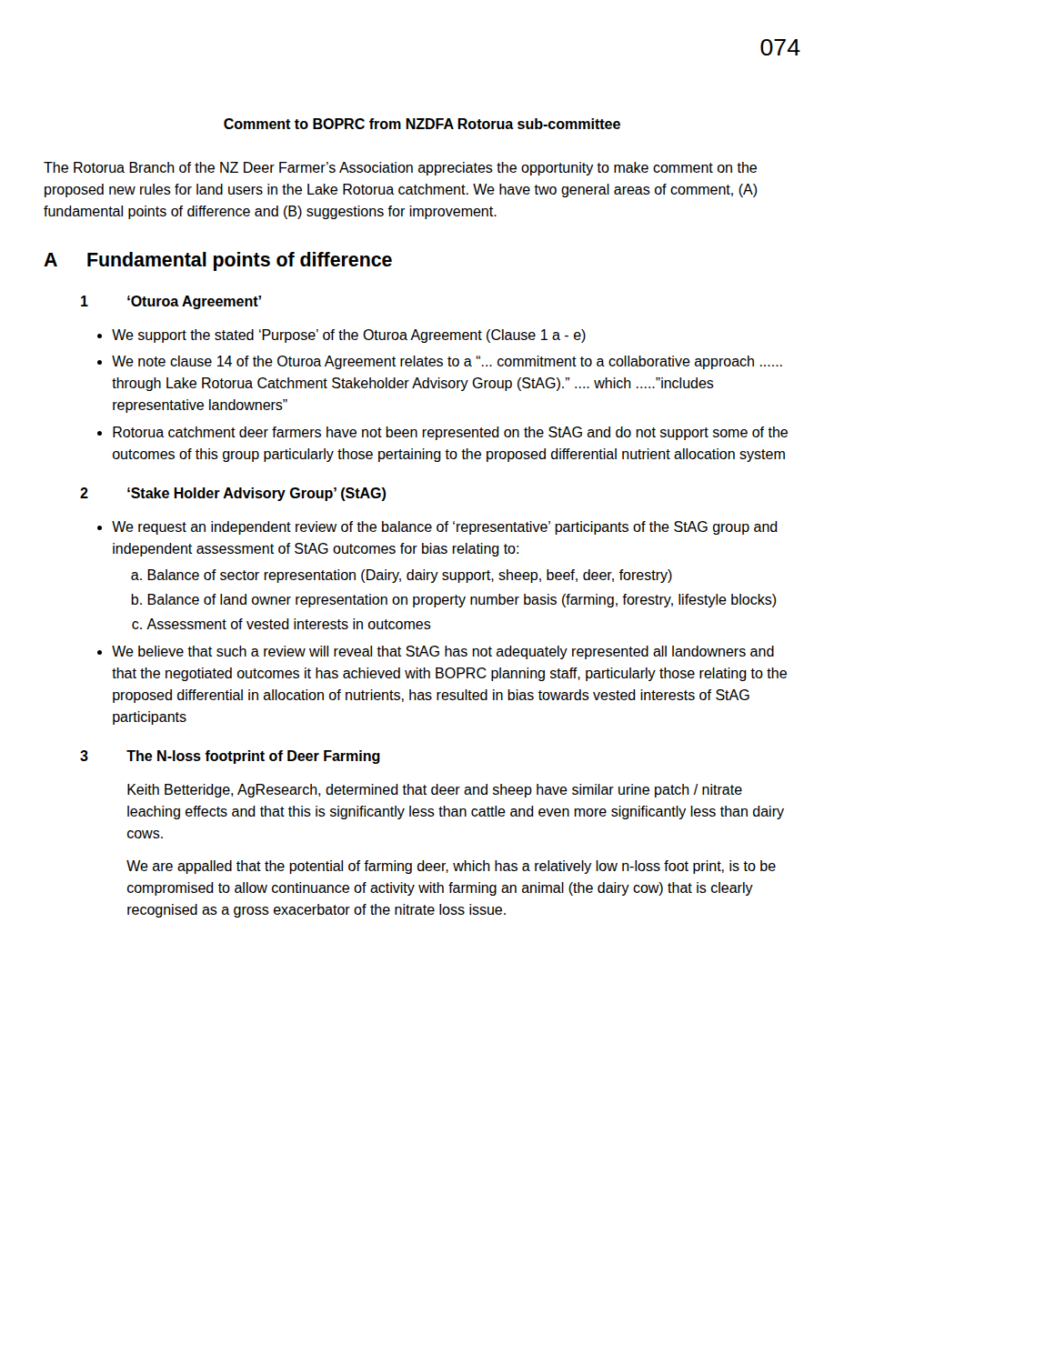074
Comment to BOPRC from NZDFA Rotorua sub-committee
The Rotorua Branch of the NZ Deer Farmer’s Association appreciates the opportunity to make comment on the proposed new rules for land users in the Lake Rotorua catchment. We have two general areas of comment, (A) fundamental points of difference and (B) suggestions for improvement.
AFundamental points of difference
1‘Oturoa Agreement’
We support the stated ‘Purpose’ of the Oturoa Agreement (Clause 1 a - e)
We note clause 14 of the Oturoa Agreement relates to a “... commitment to a collaborative approach ...... through Lake Rotorua Catchment Stakeholder Advisory Group (StAG).” .... which .....”includes representative landowners”
Rotorua catchment deer farmers have not been represented on the StAG and do not support some of the outcomes of this group particularly those pertaining to the proposed differential nutrient allocation system
2‘Stake Holder Advisory Group’ (StAG)
We request an independent review of the balance of ‘representative’ participants of the StAG group and independent assessment of StAG outcomes for bias relating to:
Balance of sector representation (Dairy, dairy support, sheep, beef, deer, forestry)
Balance of land owner representation on property number basis (farming, forestry, lifestyle blocks)
Assessment of vested interests in outcomes
We believe that such a review will reveal that StAG has not adequately represented all landowners and that the negotiated outcomes it has achieved with BOPRC planning staff, particularly those relating to the proposed differential in allocation of nutrients, has resulted in bias towards vested interests of StAG participants
3 The N-loss footprint of Deer Farming
Keith Betteridge, AgResearch, determined that deer and sheep have similar urine patch / nitrate leaching effects and that this is significantly less than cattle and even more significantly less than dairy cows.
We are appalled that the potential of farming deer, which has a relatively low n-loss foot print, is to be compromised to allow continuance of activity with farming an animal (the dairy cow) that is clearly recognised as a gross exacerbator of the nitrate loss issue.